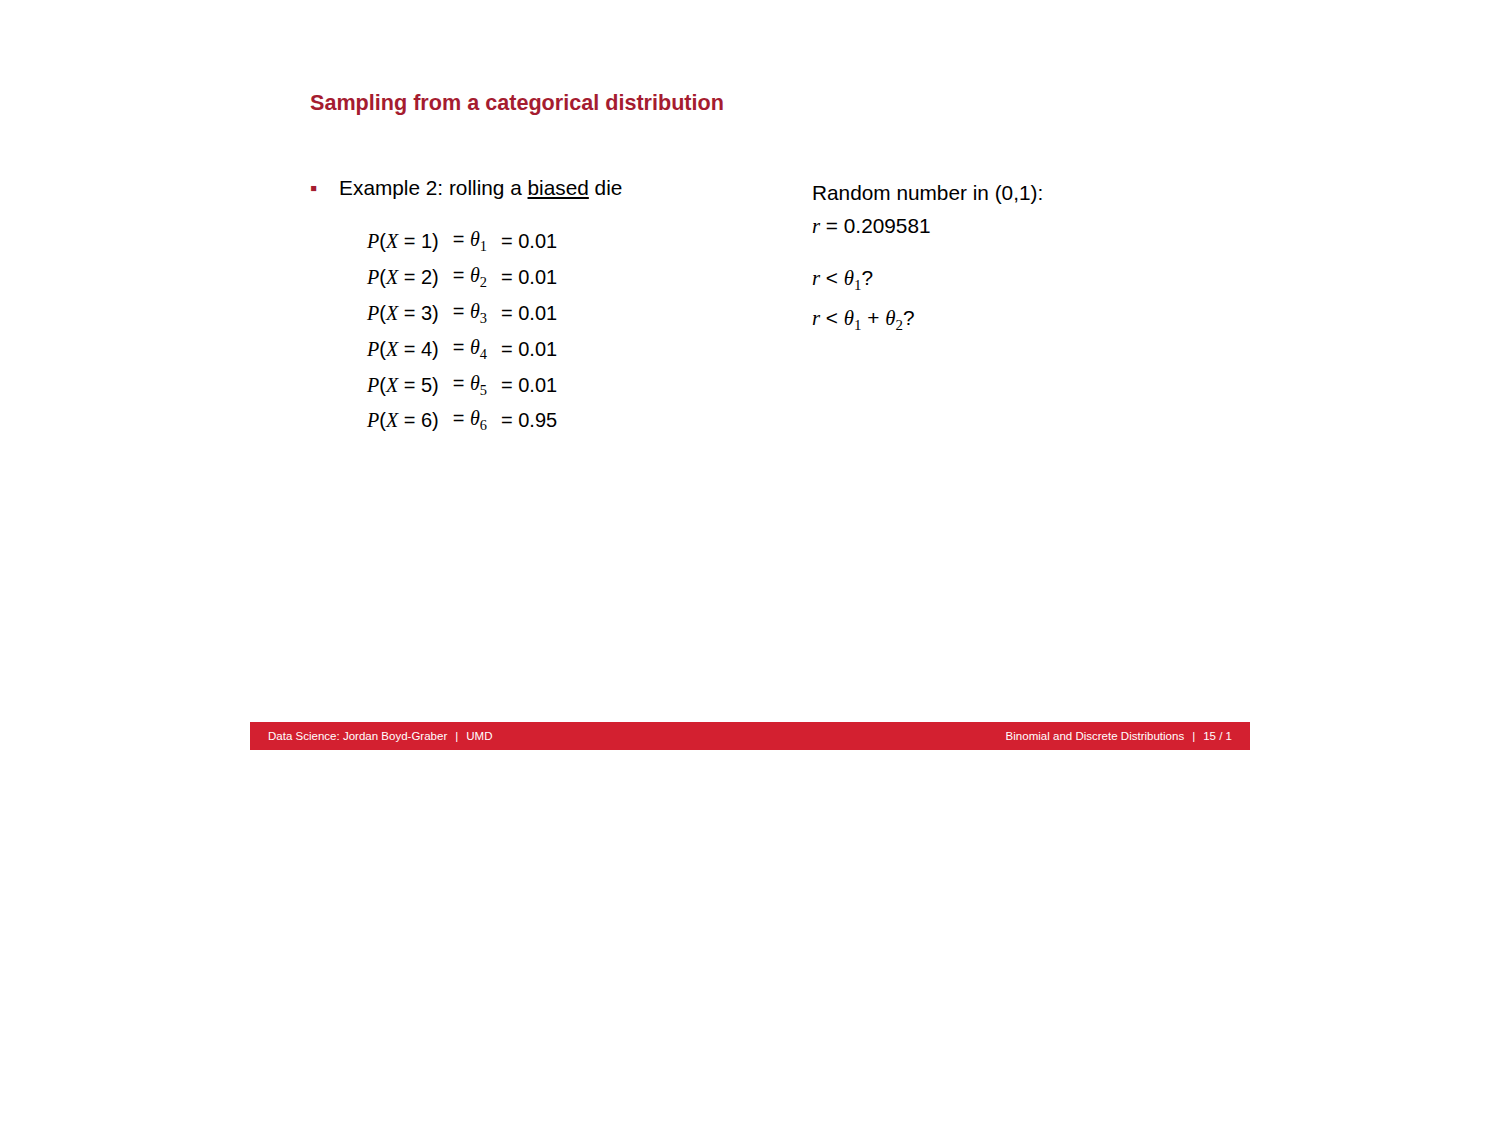Sampling from a categorical distribution
Example 2: rolling a biased die
| P ( X = 1) | = θ 1 | = 0.01 |
| P ( X = 2) | = θ 2 | = 0.01 |
| P ( X = 3) | = θ 3 | = 0.01 |
| P ( X = 4) | = θ 4 | = 0.01 |
| P ( X = 5) | = θ 5 | = 0.01 |
| P ( X = 6) | = θ 6 | = 0.95 |
Random number in (0,1):
r = 0.209581
r < θ1?
r < θ1 + θ2?
Data Science: Jordan Boyd-Graber|UMD
Binomial and Discrete Distributions|15 / 1